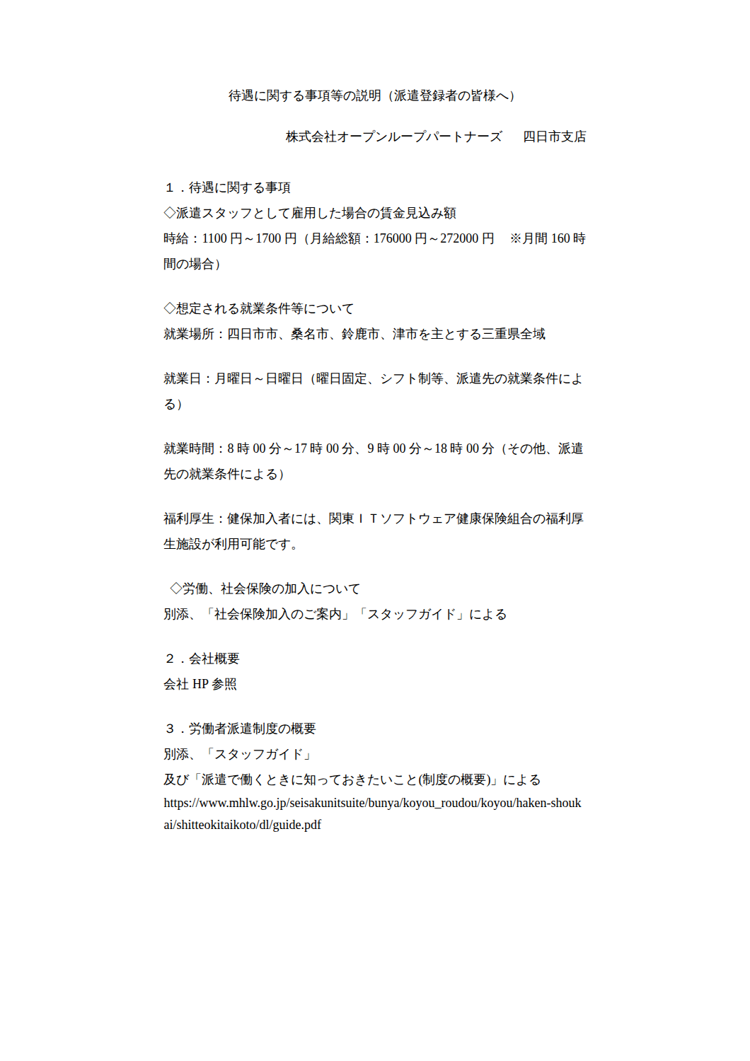待遇に関する事項等の説明（派遣登録者の皆様へ）
株式会社オープンループパートナーズ 四日市支店
１．待遇に関する事項
◇派遣スタッフとして雇用した場合の賃金見込み額
時給：1100 円～1700 円（月給総額：176000 円～272000 円※月間 160 時間の場合）
◇想定される就業条件等について
就業場所：四日市市、桑名市、鈴鹿市、津市を主とする三重県全域
就業日：月曜日～日曜日（曜日固定、シフト制等、派遣先の就業条件による）
就業時間：8 時 00 分～17 時 00 分、9 時 00 分～18 時 00 分（その他、派遣先の就業条件による）
福利厚生：健保加入者には、関東ＩＴソフトウェア健康保険組合の福利厚生施設が利用可能です。
◇労働、社会保険の加入について
別添、「社会保険加入のご案内」「スタッフガイド」による
２．会社概要
会社 HP 参照
３．労働者派遣制度の概要
別添、「スタッフガイド」
及び「派遣で働くときに知っておきたいこと(制度の概要)」による
https://www.mhlw.go.jp/seisakunitsuite/bunya/koyou_roudou/koyou/haken-shoukai/shitteokitaikoto/dl/guide.pdf